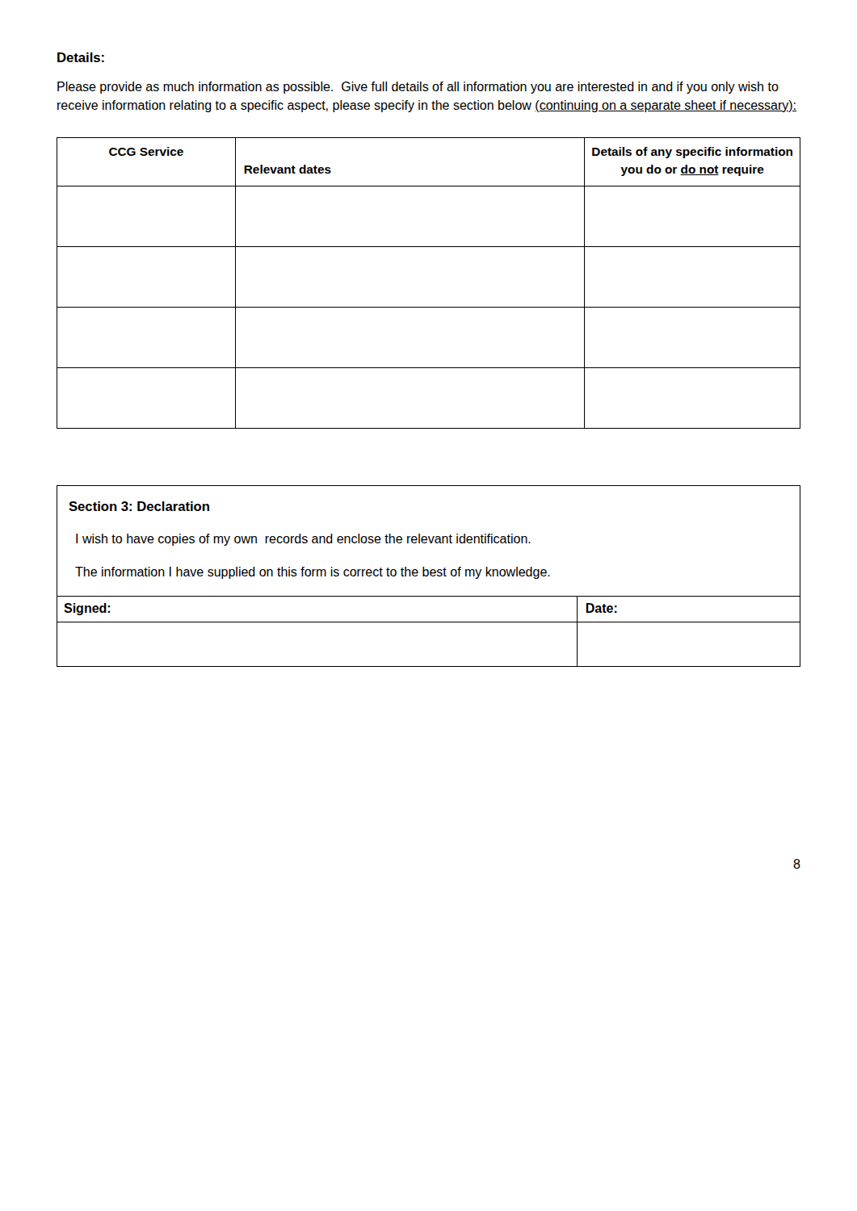Details:
Please provide as much information as possible. Give full details of all information you are interested in and if you only wish to receive information relating to a specific aspect, please specify in the section below (continuing on a separate sheet if necessary):
| CCG Service | Relevant dates | Details of any specific information you do or do not require |
| --- | --- | --- |
Section 3: Declaration
I wish to have copies of my own records and enclose the relevant identification.
The information I have supplied on this form is correct to the best of my knowledge.
| Signed: | Date: |
| --- | --- |
8